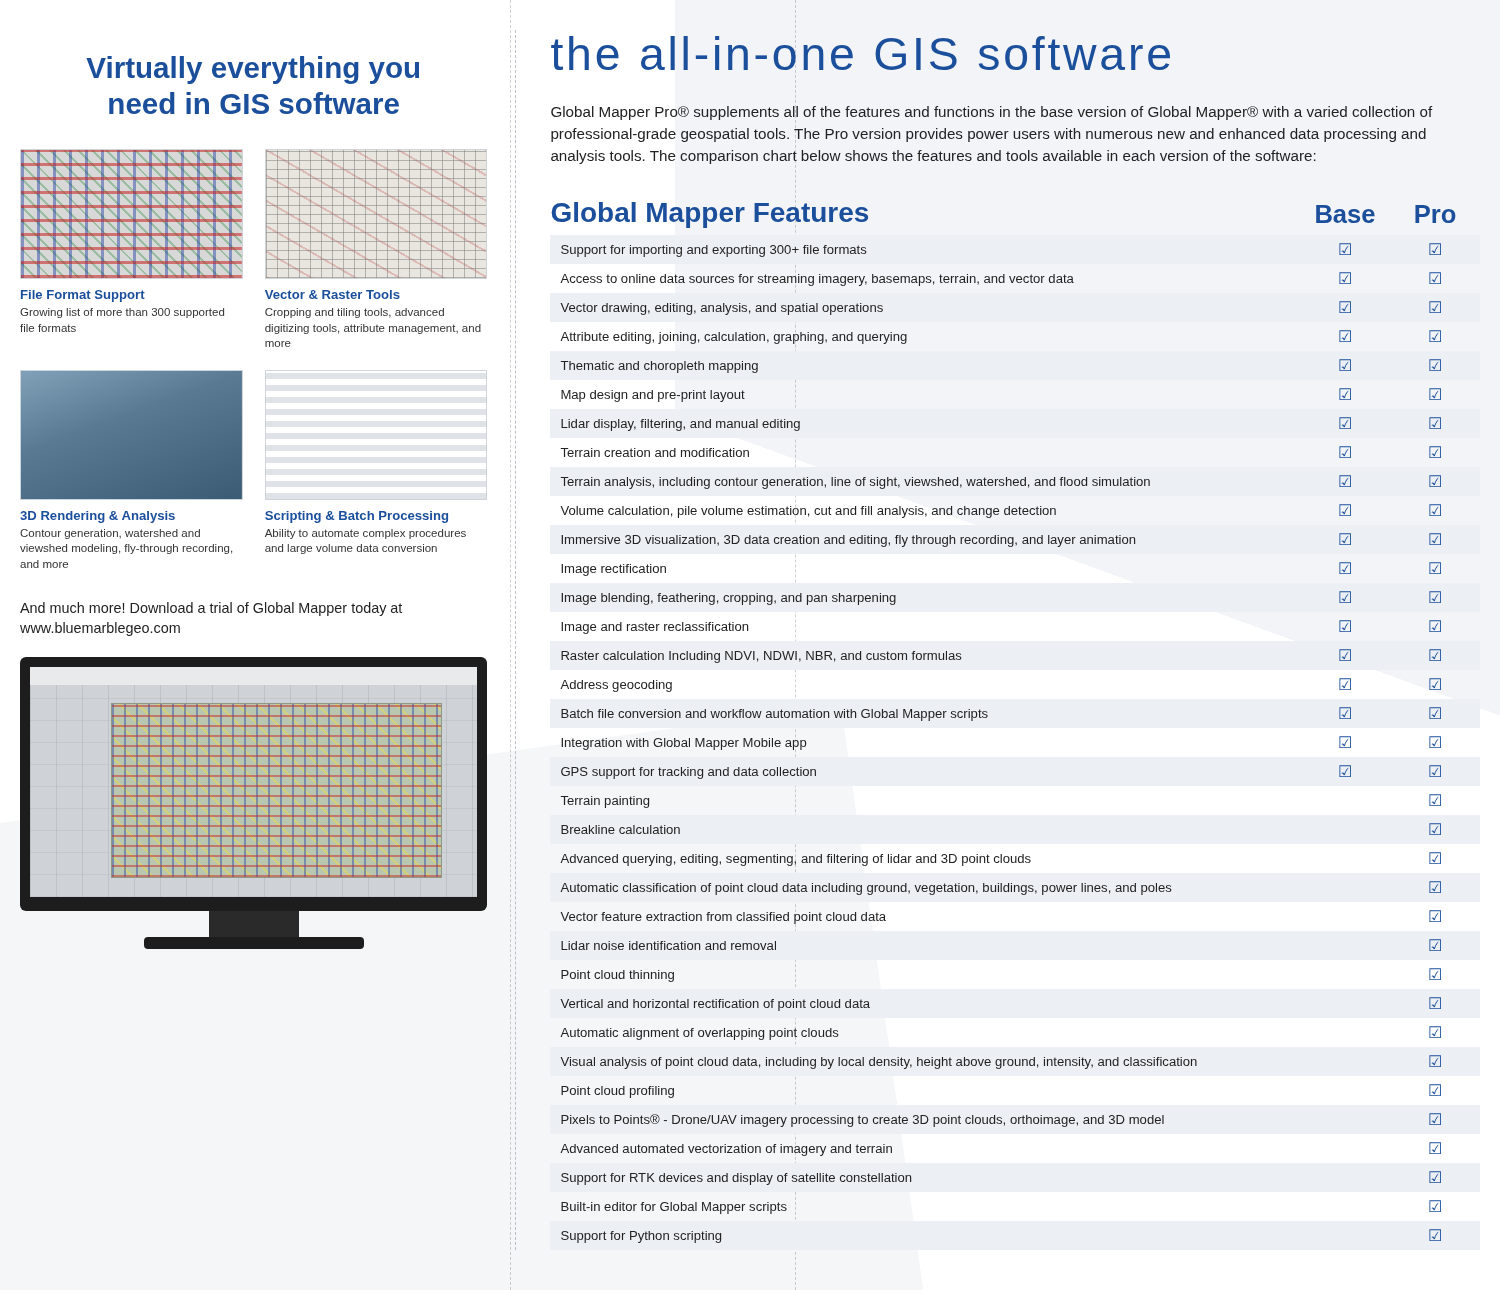Virtually everything you
need in GIS software
File Format Support
Growing list of more than 300 supported file formats
Vector & Raster Tools
Cropping and tiling tools, advanced digitizing tools, attribute management, and more
3D Rendering & Analysis
Contour generation, watershed and viewshed modeling, fly-through recording, and more
Scripting & Batch Processing
Ability to automate complex procedures and large volume data conversion
And much more! Download a trial of Global Mapper today at www.bluemarblegeo.com
the all-in-one GIS software
Global Mapper Pro® supplements all of the features and functions in the base version of Global Mapper® with a varied collection of professional-grade geospatial tools. The Pro version provides power users with numerous new and enhanced data processing and analysis tools. The comparison chart below shows the features and tools available in each version of the software:
Global Mapper Features
Base
Pro
| Feature | Base | Pro |
| --- | --- | --- |
| Support for importing and exporting 300+ file formats | ☑ | ☑ |
| Access to online data sources for streaming imagery, basemaps, terrain, and vector data | ☑ | ☑ |
| Vector drawing, editing, analysis, and spatial operations | ☑ | ☑ |
| Attribute editing, joining, calculation, graphing, and querying | ☑ | ☑ |
| Thematic and choropleth mapping | ☑ | ☑ |
| Map design and pre-print layout | ☑ | ☑ |
| Lidar display, filtering, and manual editing | ☑ | ☑ |
| Terrain creation and modification | ☑ | ☑ |
| Terrain analysis, including contour generation, line of sight, viewshed, watershed, and flood simulation | ☑ | ☑ |
| Volume calculation, pile volume estimation, cut and fill analysis, and change detection | ☑ | ☑ |
| Immersive 3D visualization, 3D data creation and editing, fly through recording, and layer animation | ☑ | ☑ |
| Image rectification | ☑ | ☑ |
| Image blending, feathering, cropping, and pan sharpening | ☑ | ☑ |
| Image and raster reclassification | ☑ | ☑ |
| Raster calculation Including NDVI, NDWI, NBR, and custom formulas | ☑ | ☑ |
| Address geocoding | ☑ | ☑ |
| Batch file conversion and workflow automation with Global Mapper scripts | ☑ | ☑ |
| Integration with Global Mapper Mobile app | ☑ | ☑ |
| GPS support for tracking and data collection | ☑ | ☑ |
| Terrain painting | | ☑ |
| Breakline calculation | | ☑ |
| Advanced querying, editing, segmenting, and filtering of lidar and 3D point clouds | | ☑ |
| Automatic classification of point cloud data including ground, vegetation, buildings, power lines, and poles | | ☑ |
| Vector feature extraction from classified point cloud data | | ☑ |
| Lidar noise identification and removal | | ☑ |
| Point cloud thinning | | ☑ |
| Vertical and horizontal rectification of point cloud data | | ☑ |
| Automatic alignment of overlapping point clouds | | ☑ |
| Visual analysis of point cloud data, including by local density, height above ground, intensity, and classification | | ☑ |
| Point cloud profiling | | ☑ |
| Pixels to Points® - Drone/UAV imagery processing to create 3D point clouds, orthoimage, and 3D model | | ☑ |
| Advanced automated vectorization of imagery and terrain | | ☑ |
| Support for RTK devices and display of satellite constellation | | ☑ |
| Built-in editor for Global Mapper scripts | | ☑ |
| Support for Python scripting | | ☑ |